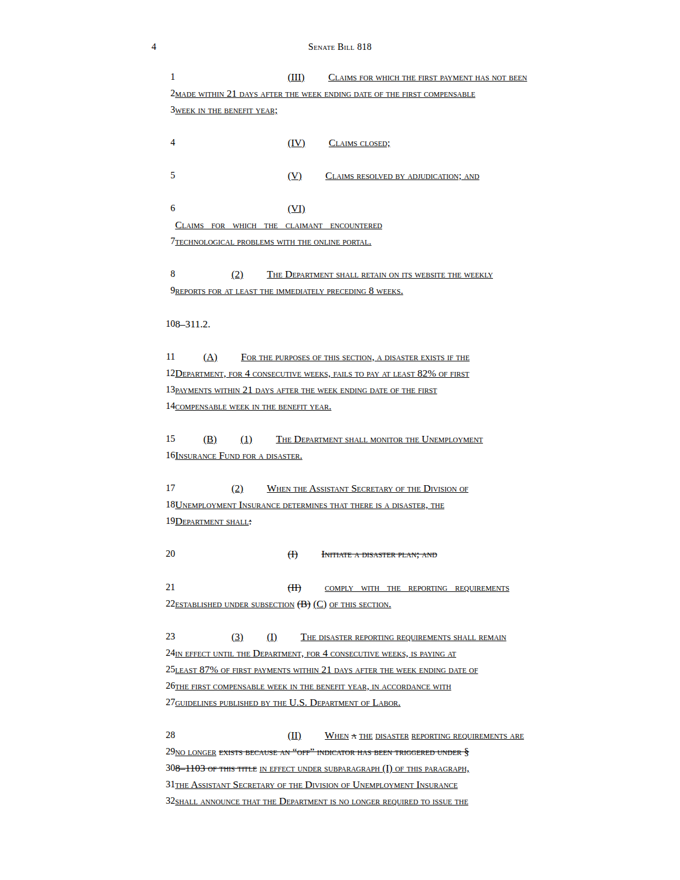4
Senate Bill 818
| 1 | (III) Claims for which the first payment has not been |
| 2 | made within 21 days after the week ending date of the first compensable |
| 3 | week in the benefit year; |
| 4 | (IV) Claims closed; |
| 5 | (V) Claims resolved by adjudication; and |
| 6 | (VI) Claims for which the claimant encountered |
| 7 | technological problems with the online portal. |
| 8 | (2) The Department shall retain on its website the weekly |
| 9 | reports for at least the immediately preceding 8 weeks. |
| 10 | 8–311.2. |
| 11 | (A) For the purposes of this section, a disaster exists if the |
| 12 | Department, for 4 consecutive weeks, fails to pay at least 82% of first |
| 13 | payments within 21 days after the week ending date of the first |
| 14 | compensable week in the benefit year. |
| 15 | (B) (1) The Department shall monitor the Unemployment |
| 16 | Insurance Fund for a disaster. |
| 17 | (2) When the Assistant Secretary of the Division of |
| 18 | Unemployment Insurance determines that there is a disaster, the |
| 19 | Department shall : |
| 20 | (I) Initiate a disaster plan; and |
| 21 | (II) comply with the reporting requirements |
| 22 | established under subsection (B) (C) of this section. |
| 23 | (3) (I) The disaster reporting requirements shall remain |
| 24 | in effect until the Department, for 4 consecutive weeks, is paying at |
| 25 | least 87% of first payments within 21 days after the week ending date of |
| 26 | the first compensable week in the benefit year, in accordance with |
| 27 | guidelines published by the U.S. Department of Labor. |
| 28 | (II) When a the disaster reporting requirements are |
| 29 | no longer exists because an “off” indicator has been triggered under § |
| 30 | 8–1103 of this title in effect under subparagraph (I) of this paragraph, |
| 31 | the Assistant Secretary of the Division of Unemployment Insurance |
| 32 | shall announce that the Department is no longer required to issue the |